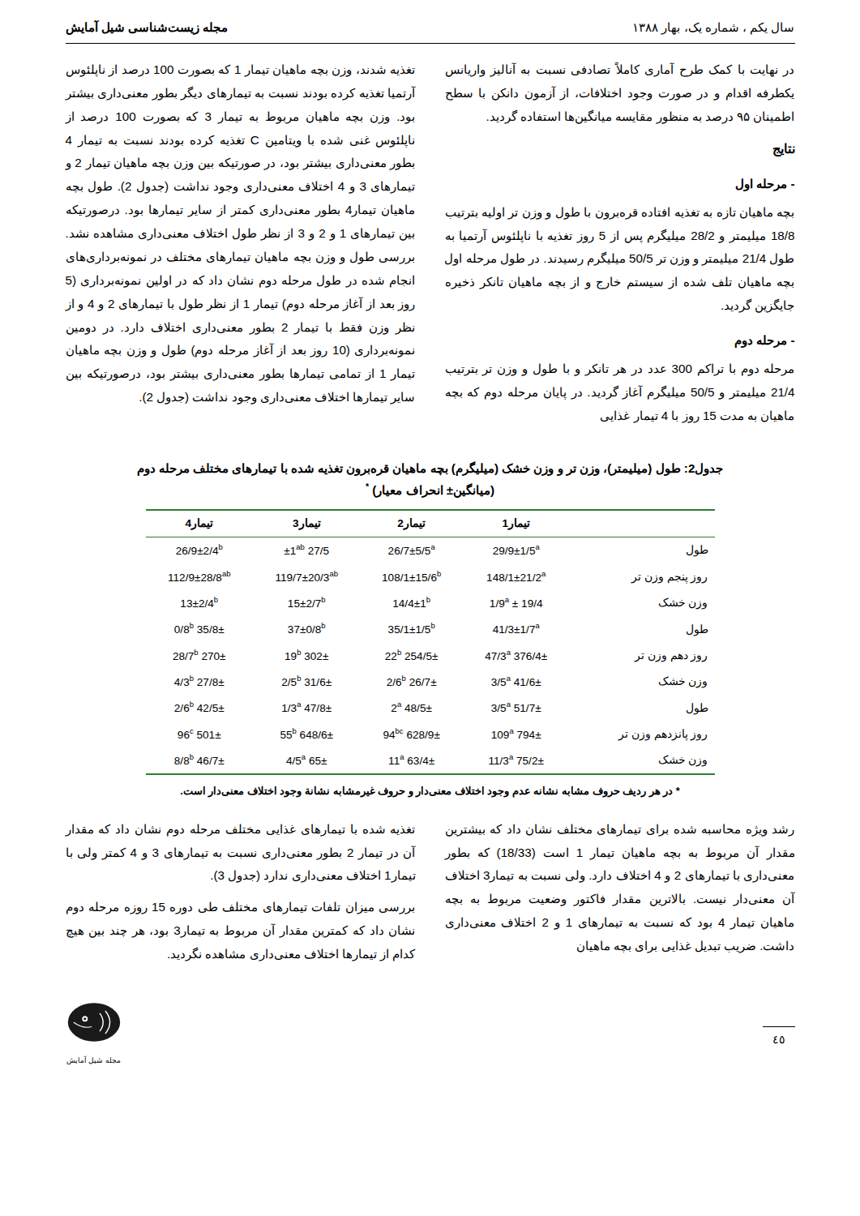سال یکم ، شماره یک، بهار ۱۳۸۸
مجله زیست‌شناسی شیل آمایش
در نهایت با کمک طرح آماری کاملاً تصادفی نسبت به آنالیز واریانس یکطرفه اقدام و در صورت وجود اختلافات، از آزمون دانکن با سطح اطمینان ۹۵ درصد به منظور مقایسه میانگین‌ها استفاده گردید.
نتایج
- مرحله اول
بچه ماهیان تازه به تغذیه افتاده قره‌برون با طول و وزن تر اولیه بترتیب 18/8 میلیمتر و 28/2 میلیگرم پس از 5 روز تغذیه با ناپلئوس آرتمیا به طول 21/4 میلیمتر و وزن تر 50/5 میلیگرم رسیدند. در طول مرحله اول بچه ماهیان تلف شده از سیستم خارج و از بچه ماهیان تانکر ذخیره جایگزین گردید.
- مرحله دوم
مرحله دوم با تراکم 300 عدد در هر تانکر و با طول و وزن تر بترتیب 21/4 میلیمتر و 50/5 میلیگرم آغاز گردید. در پایان مرحله دوم که بچه ماهیان به مدت 15 روز با 4 تیمار غذایی
تغذیه شدند، وزن بچه ماهیان تیمار 1 که بصورت 100 درصد از ناپلئوس آرتمیا تغذیه کرده بودند نسبت به تیمارهای دیگر بطور معنی‌داری بیشتر بود. وزن بچه ماهیان مربوط به تیمار 3 که بصورت 100 درصد از ناپلئوس غنی شده با ویتامین C تغذیه کرده بودند نسبت به تیمار 4 بطور معنی‌داری بیشتر بود، در صورتیکه بین وزن بچه ماهیان تیمار 2 و تیمارهای 3 و 4 اختلاف معنی‌داری وجود نداشت (جدول 2). طول بچه ماهیان تیمار4 بطور معنی‌داری کمتر از سایر تیمارها بود. درصورتیکه بین تیمارهای 1 و 2 و 3 از نظر طول اختلاف معنی‌داری مشاهده نشد. بررسی طول و وزن بچه ماهیان تیمارهای مختلف در نمونه‌برداری‌های انجام شده در طول مرحله دوم نشان داد که در اولین نمونه‌برداری (5 روز بعد از آغاز مرحله دوم) تیمار 1 از نظر طول با تیمارهای 2 و 4 و از نظر وزن فقط با تیمار 2 بطور معنی‌داری اختلاف دارد. در دومین نمونه‌برداری (10 روز بعد از آغاز مرحله دوم) طول و وزن بچه ماهیان تیمار 1 از تمامی تیمارها بطور معنی‌داری بیشتر بود، درصورتیکه بین سایر تیمارها اختلاف معنی‌داری وجود نداشت (جدول 2).
جدول2: طول (میلیمتر)، وزن تر و وزن خشک (میلیگرم) بچه ماهیان قره‌برون تغذیه شده با تیمارهای مختلف مرحله دوم
(میانگین± انحراف معیار) *
| | تیمار1 | تیمار2 | تیمار3 | تیمار4 |
| --- | --- | --- | --- | --- |
| طول | 29/9±1/5 a | 26/7±5/5 a | 27/5 ±1 ab | 26/9±2/4 b |
| روز پنجم وزن تر | 148/1±21/2 a | 108/1±15/6 b | 119/7±20/3 ab | 112/9±28/8 ab |
| وزن خشک | 19/4 ± 1/9 a | 14/4±1 b | 15±2/7 b | 13±2/4 b |
| طول | 41/3±1/7 a | 35/1±1/5 b | 37±0/8 b | 35/8± 0/8 b |
| روز دهم وزن تر | 376/4± 47/3 a | 254/5± 22 b | 302± 19 b | 270± 28/7 b |
| وزن خشک | 41/6± 3/5 a | 26/7± 2/6 b | 31/6± 2/5 b | 27/8± 4/3 b |
| طول | 51/7± 3/5 a | 48/5± 2 a | 47/8± 1/3 a | 42/5± 2/6 b |
| روز پانزدهم وزن تر | 794± 109 a | 628/9± 94 bc | 648/6± 55 b | 501± 96 c |
| وزن خشک | 75/2± 11/3 a | 63/4± 11 a | 65± 4/5 a | 46/7± 8/8 b |
* در هر ردیف حروف مشابه نشانه عدم وجود اختلاف معنی‌دار و حروف غیرمشابه نشانة وجود اختلاف معنی‌دار است.
رشد ویژه محاسبه شده برای تیمارهای مختلف نشان داد که بیشترین مقدار آن مربوط به بچه ماهیان تیمار 1 است (18/33) که بطور معنی‌داری با تیمارهای 2 و 4 اختلاف دارد. ولی نسبت به تیمار3 اختلاف آن معنی‌دار نیست. بالاترین مقدار فاکتور وضعیت مربوط به بچه ماهیان تیمار 4 بود که نسبت به تیمارهای 1 و 2 اختلاف معنی‌داری داشت. ضریب تبدیل غذایی برای بچه ماهیان
تغذیه شده با تیمارهای غذایی مختلف مرحله دوم نشان داد که مقدار آن در تیمار 2 بطور معنی‌داری نسبت به تیمارهای 3 و 4 کمتر ولی با تیمار1 اختلاف معنی‌داری ندارد (جدول 3).
بررسی میزان تلفات تیمارهای مختلف طی دوره 15 روزه مرحله دوم نشان داد که کمترین مقدار آن مربوط به تیمار3 بود، هر چند بین هیچ کدام از تیمارها اختلاف معنی‌داری مشاهده نگردید.
٤٥
مجله شیل آمایش